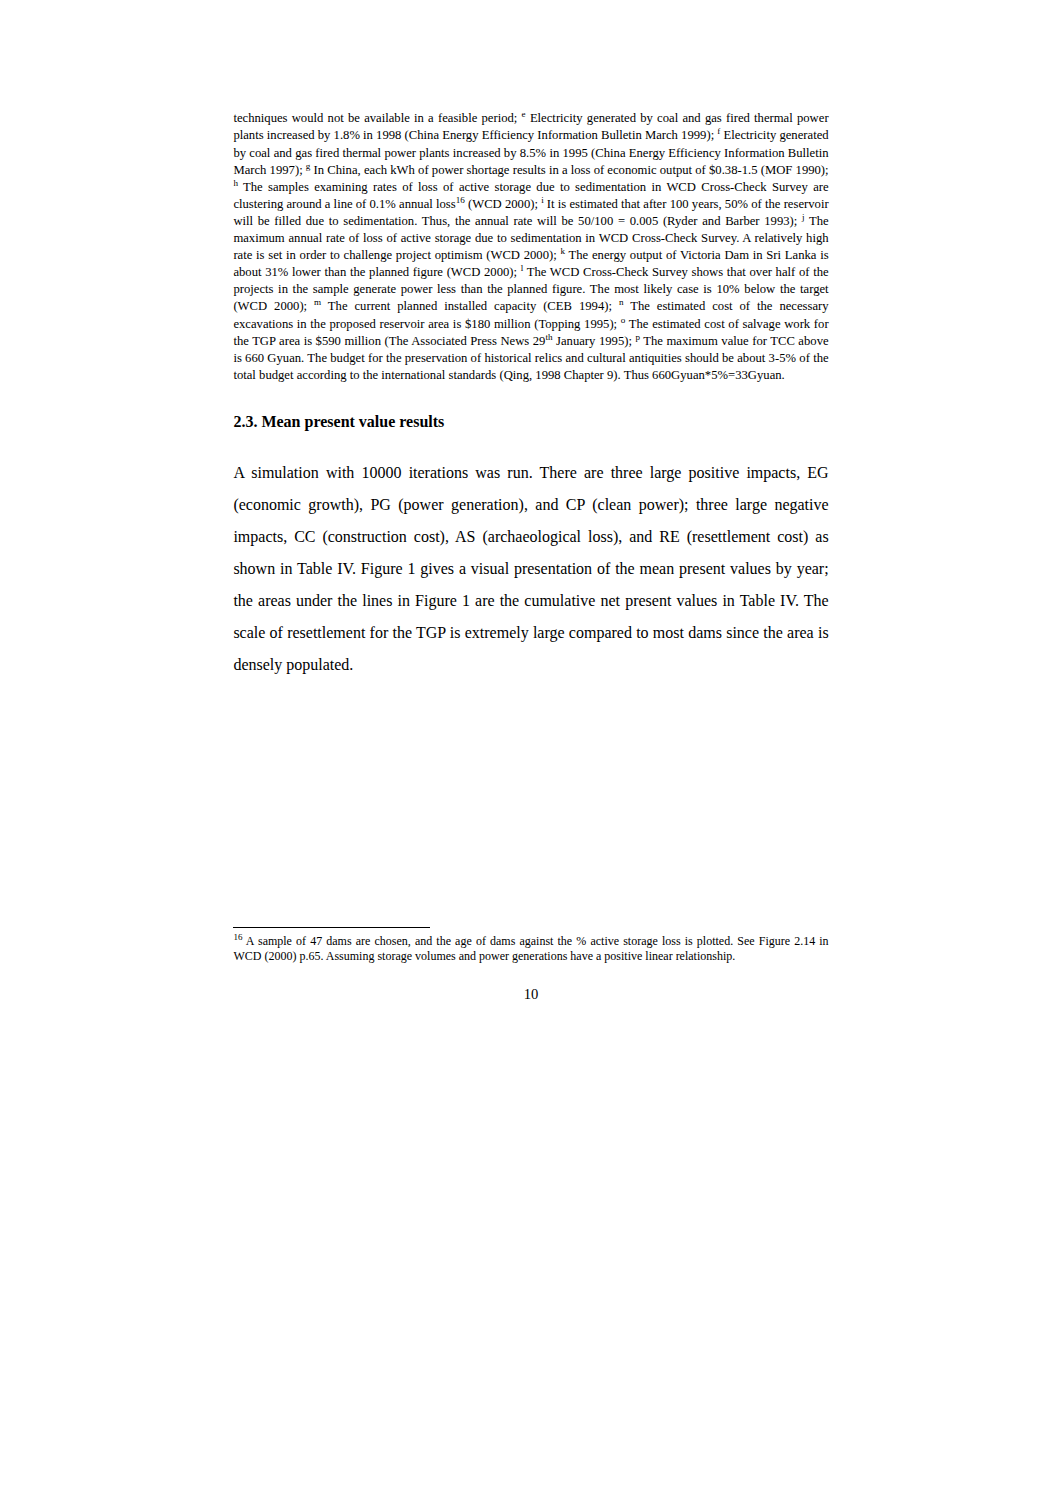techniques would not be available in a feasible period; e Electricity generated by coal and gas fired thermal power plants increased by 1.8% in 1998 (China Energy Efficiency Information Bulletin March 1999); f Electricity generated by coal and gas fired thermal power plants increased by 8.5% in 1995 (China Energy Efficiency Information Bulletin March 1997); g In China, each kWh of power shortage results in a loss of economic output of $0.38-1.5 (MOF 1990); h The samples examining rates of loss of active storage due to sedimentation in WCD Cross-Check Survey are clustering around a line of 0.1% annual loss16 (WCD 2000); i It is estimated that after 100 years, 50% of the reservoir will be filled due to sedimentation. Thus, the annual rate will be 50/100 = 0.005 (Ryder and Barber 1993); j The maximum annual rate of loss of active storage due to sedimentation in WCD Cross-Check Survey. A relatively high rate is set in order to challenge project optimism (WCD 2000); k The energy output of Victoria Dam in Sri Lanka is about 31% lower than the planned figure (WCD 2000); l The WCD Cross-Check Survey shows that over half of the projects in the sample generate power less than the planned figure. The most likely case is 10% below the target (WCD 2000); m The current planned installed capacity (CEB 1994); n The estimated cost of the necessary excavations in the proposed reservoir area is $180 million (Topping 1995); o The estimated cost of salvage work for the TGP area is $590 million (The Associated Press News 29th January 1995); p The maximum value for TCC above is 660 Gyuan. The budget for the preservation of historical relics and cultural antiquities should be about 3-5% of the total budget according to the international standards (Qing, 1998 Chapter 9). Thus 660Gyuan*5%=33Gyuan.
2.3. Mean present value results
A simulation with 10000 iterations was run. There are three large positive impacts, EG (economic growth), PG (power generation), and CP (clean power); three large negative impacts, CC (construction cost), AS (archaeological loss), and RE (resettlement cost) as shown in Table IV. Figure 1 gives a visual presentation of the mean present values by year; the areas under the lines in Figure 1 are the cumulative net present values in Table IV. The scale of resettlement for the TGP is extremely large compared to most dams since the area is densely populated.
16 A sample of 47 dams are chosen, and the age of dams against the % active storage loss is plotted. See Figure 2.14 in WCD (2000) p.65. Assuming storage volumes and power generations have a positive linear relationship.
10